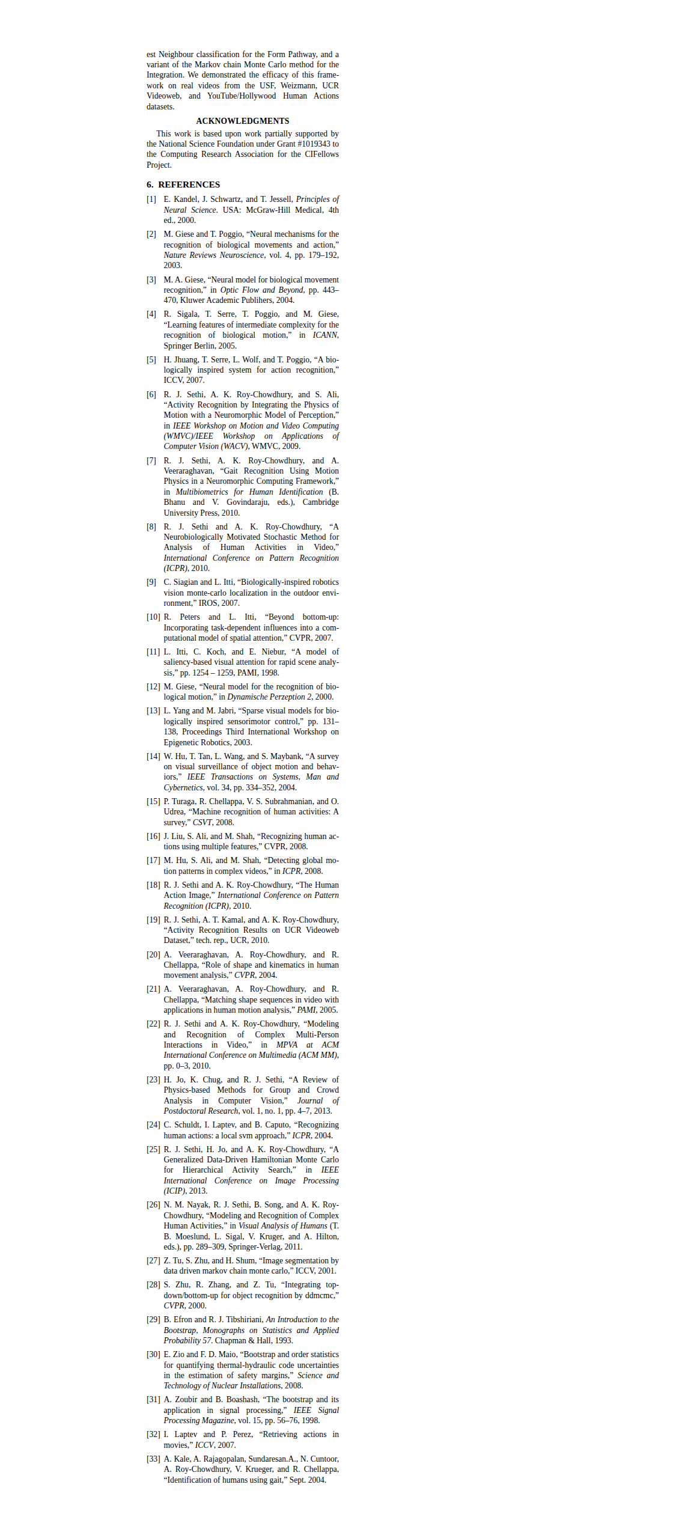est Neighbour classification for the Form Pathway, and a variant of the Markov chain Monte Carlo method for the Integration. We demonstrated the efficacy of this framework on real videos from the USF, Weizmann, UCR Videoweb, and YouTube/Hollywood Human Actions datasets.
ACKNOWLEDGMENTS
This work is based upon work partially supported by the National Science Foundation under Grant #1019343 to the Computing Research Association for the CIFellows Project.
6. REFERENCES
E. Kandel, J. Schwartz, and T. Jessell, Principles of Neural Science. USA: McGraw-Hill Medical, 4th ed., 2000.
M. Giese and T. Poggio, “Neural mechanisms for the recognition of biological movements and action,” Nature Reviews Neuroscience, vol. 4, pp. 179–192, 2003.
M. A. Giese, “Neural model for biological movement recognition,” in Optic Flow and Beyond, pp. 443–470, Kluwer Academic Publihers, 2004.
R. Sigala, T. Serre, T. Poggio, and M. Giese, “Learning features of intermediate complexity for the recognition of biological motion,” in ICANN, Springer Berlin, 2005.
H. Jhuang, T. Serre, L. Wolf, and T. Poggio, “A biologically inspired system for action recognition,” ICCV, 2007.
R. J. Sethi, A. K. Roy-Chowdhury, and S. Ali, “Activity Recognition by Integrating the Physics of Motion with a Neuromorphic Model of Perception,” in IEEE Workshop on Motion and Video Computing (WMVC)/IEEE Workshop on Applications of Computer Vision (WACV), WMVC, 2009.
R. J. Sethi, A. K. Roy-Chowdhury, and A. Veeraraghavan, “Gait Recognition Using Motion Physics in a Neuromorphic Computing Framework,” in Multibiometrics for Human Identification (B. Bhanu and V. Govindaraju, eds.), Cambridge University Press, 2010.
R. J. Sethi and A. K. Roy-Chowdhury, “A Neurobiologically Motivated Stochastic Method for Analysis of Human Activities in Video,” International Conference on Pattern Recognition (ICPR), 2010.
C. Siagian and L. Itti, “Biologically-inspired robotics vision monte-carlo localization in the outdoor environment,” IROS, 2007.
R. Peters and L. Itti, “Beyond bottom-up: Incorporating task-dependent influences into a computational model of spatial attention,” CVPR, 2007.
L. Itti, C. Koch, and E. Niebur, “A model of saliency-based visual attention for rapid scene analysis,” pp. 1254 – 1259, PAMI, 1998.
M. Giese, “Neural model for the recognition of biological motion,” in Dynamische Perzeption 2, 2000.
L. Yang and M. Jabri, “Sparse visual models for biologically inspired sensorimotor control,” pp. 131–138, Proceedings Third International Workshop on Epigenetic Robotics, 2003.
W. Hu, T. Tan, L. Wang, and S. Maybank, “A survey on visual surveillance of object motion and behaviors,” IEEE Transactions on Systems, Man and Cybernetics, vol. 34, pp. 334–352, 2004.
P. Turaga, R. Chellappa, V. S. Subrahmanian, and O. Udrea, “Machine recognition of human activities: A survey,” CSVT, 2008.
J. Liu, S. Ali, and M. Shah, “Recognizing human actions using multiple features,” CVPR, 2008.
M. Hu, S. Ali, and M. Shah, “Detecting global motion patterns in complex videos,” in ICPR, 2008.
R. J. Sethi and A. K. Roy-Chowdhury, “The Human Action Image,” International Conference on Pattern Recognition (ICPR), 2010.
R. J. Sethi, A. T. Kamal, and A. K. Roy-Chowdhury, “Activity Recognition Results on UCR Videoweb Dataset,” tech. rep., UCR, 2010.
A. Veeraraghavan, A. Roy-Chowdhury, and R. Chellappa, “Role of shape and kinematics in human movement analysis,” CVPR, 2004.
A. Veeraraghavan, A. Roy-Chowdhury, and R. Chellappa, “Matching shape sequences in video with applications in human motion analysis,” PAMI, 2005.
R. J. Sethi and A. K. Roy-Chowdhury, “Modeling and Recognition of Complex Multi-Person Interactions in Video,” in MPVA at ACM International Conference on Multimedia (ACM MM), pp. 0–3, 2010.
H. Jo, K. Chug, and R. J. Sethi, “A Review of Physics-based Methods for Group and Crowd Analysis in Computer Vision,” Journal of Postdoctoral Research, vol. 1, no. 1, pp. 4–7, 2013.
C. Schuldt, I. Laptev, and B. Caputo, “Recognizing human actions: a local svm approach,” ICPR, 2004.
R. J. Sethi, H. Jo, and A. K. Roy-Chowdhury, “A Generalized Data-Driven Hamiltonian Monte Carlo for Hierarchical Activity Search,” in IEEE International Conference on Image Processing (ICIP), 2013.
N. M. Nayak, R. J. Sethi, B. Song, and A. K. Roy-Chowdhury, “Modeling and Recognition of Complex Human Activities,” in Visual Analysis of Humans (T. B. Moeslund, L. Sigal, V. Kruger, and A. Hilton, eds.), pp. 289–309, Springer-Verlag, 2011.
Z. Tu, S. Zhu, and H. Shum, “Image segmentation by data driven markov chain monte carlo,” ICCV, 2001.
S. Zhu, R. Zhang, and Z. Tu, “Integrating top-down/bottom-up for object recognition by ddmcmc,” CVPR, 2000.
B. Efron and R. J. Tibshiriani, An Introduction to the Bootstrap, Monographs on Statistics and Applied Probability 57. Chapman & Hall, 1993.
E. Zio and F. D. Maio, “Bootstrap and order statistics for quantifying thermal-hydraulic code uncertainties in the estimation of safety margins,” Science and Technology of Nuclear Installations, 2008.
A. Zoubir and B. Boashash, “The bootstrap and its application in signal processing,” IEEE Signal Processing Magazine, vol. 15, pp. 56–76, 1998.
I. Laptev and P. Perez, “Retrieving actions in movies,” ICCV, 2007.
A. Kale, A. Rajagopalan, Sundaresan.A., N. Cuntoor, A. Roy-Chowdhury, V. Krueger, and R. Chellappa, “Identification of humans using gait,” Sept. 2004.